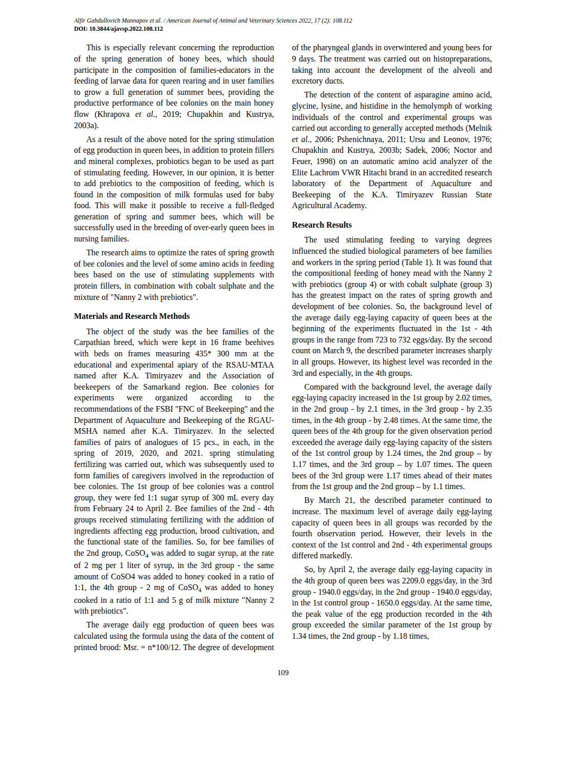Alfir Gabdullovich Mannapov et al. / American Journal of Animal and Veterinary Sciences 2022, 17 (2): 108.112
DOI: 10.3844/ajavsp.2022.108.112
This is especially relevant concerning the reproduction of the spring generation of honey bees, which should participate in the composition of families-educators in the feeding of larvae data for queen rearing and in user families to grow a full generation of summer bees, providing the productive performance of bee colonies on the main honey flow (Khrapova et al., 2019; Chupakhin and Kustrya, 2003a).
As a result of the above noted for the spring stimulation of egg production in queen bees, in addition to protein fillers and mineral complexes, probiotics began to be used as part of stimulating feeding. However, in our opinion, it is better to add prebiotics to the composition of feeding, which is found in the composition of milk formulas used for baby food. This will make it possible to receive a full-fledged generation of spring and summer bees, which will be successfully used in the breeding of over-early queen bees in nursing families.
The research aims to optimize the rates of spring growth of bee colonies and the level of some amino acids in feeding bees based on the use of stimulating supplements with protein fillers, in combination with cobalt sulphate and the mixture of "Nanny 2 with prebiotics".
Materials and Research Methods
The object of the study was the bee families of the Carpathian breed, which were kept in 16 frame beehives with beds on frames measuring 435* 300 mm at the educational and experimental apiary of the RSAU-MTAA named after K.A. Timiryazev and the Association of beekeepers of the Samarkand region. Bee colonies for experiments were organized according to the recommendations of the FSBI "FNC of Beekeeping" and the Department of Aquaculture and Beekeeping of the RGAU-MSHA named after K.A. Timiryazev. In the selected families of pairs of analogues of 15 pcs., in each, in the spring of 2019, 2020, and 2021. spring stimulating fertilizing was carried out, which was subsequently used to form families of caregivers involved in the reproduction of bee colonies. The 1st group of bee colonies was a control group, they were fed 1:1 sugar syrup of 300 mL every day from February 24 to April 2. Bee families of the 2nd - 4th groups received stimulating fertilizing with the addition of ingredients affecting egg production, brood cultivation, and the functional state of the families. So, for bee families of the 2nd group, CoSO4 was added to sugar syrup, at the rate of 2 mg per 1 liter of syrup, in the 3rd group - the same amount of CoSO4 was added to honey cooked in a ratio of 1:1, the 4th group - 2 mg of CoSO4 was added to honey cooked in a ratio of 1:1 and 5 g of milk mixture "Nanny 2 with prebiotics".
The average daily egg production of queen bees was calculated using the formula using the data of the content of printed brood: Msr. = n*100/12. The degree of development of the pharyngeal glands in overwintered and young bees for 9 days. The treatment was carried out on histopreparations, taking into account the development of the alveoli and excretory ducts.
The detection of the content of asparagine amino acid, glycine, lysine, and histidine in the hemolymph of working individuals of the control and experimental groups was carried out according to generally accepted methods (Melnik et al., 2006; Pshenichnaya, 2011; Ursu and Leonov, 1976; Chupakhin and Kustrya, 2003b; Sadek, 2006; Noctor and Feuer, 1998) on an automatic amino acid analyzer of the Elite Lachrom VWR Hitachi brand in an accredited research laboratory of the Department of Aquaculture and Beekeeping of the K.A. Timiryazev Russian State Agricultural Academy.
Research Results
The used stimulating feeding to varying degrees influenced the studied biological parameters of bee families and workers in the spring period (Table 1). It was found that the compositional feeding of honey mead with the Nanny 2 with prebiotics (group 4) or with cobalt sulphate (group 3) has the greatest impact on the rates of spring growth and development of bee colonies. So, the background level of the average daily egg-laying capacity of queen bees at the beginning of the experiments fluctuated in the 1st - 4th groups in the range from 723 to 732 eggs/day. By the second count on March 9, the described parameter increases sharply in all groups. However, its highest level was recorded in the 3rd and especially, in the 4th groups.
Compared with the background level, the average daily egg-laying capacity increased in the 1st group by 2.02 times, in the 2nd group - by 2.1 times, in the 3rd group - by 2.35 times, in the 4th group - by 2.48 times. At the same time, the queen bees of the 4th group for the given observation period exceeded the average daily egg-laying capacity of the sisters of the 1st control group by 1.24 times, the 2nd group – by 1.17 times, and the 3rd group – by 1.07 times. The queen bees of the 3rd group were 1.17 times ahead of their mates from the 1st group and the 2nd group – by 1.1 times.
By March 21, the described parameter continued to increase. The maximum level of average daily egg-laying capacity of queen bees in all groups was recorded by the fourth observation period. However, their levels in the context of the 1st control and 2nd - 4th experimental groups differed markedly.
So, by April 2, the average daily egg-laying capacity in the 4th group of queen bees was 2209.0 eggs/day, in the 3rd group - 1940.0 eggs/day, in the 2nd group - 1940.0 eggs/day, in the 1st control group - 1650.0 eggs/day. At the same time, the peak value of the egg production recorded in the 4th group exceeded the similar parameter of the 1st group by 1.34 times, the 2nd group - by 1.18 times,
109